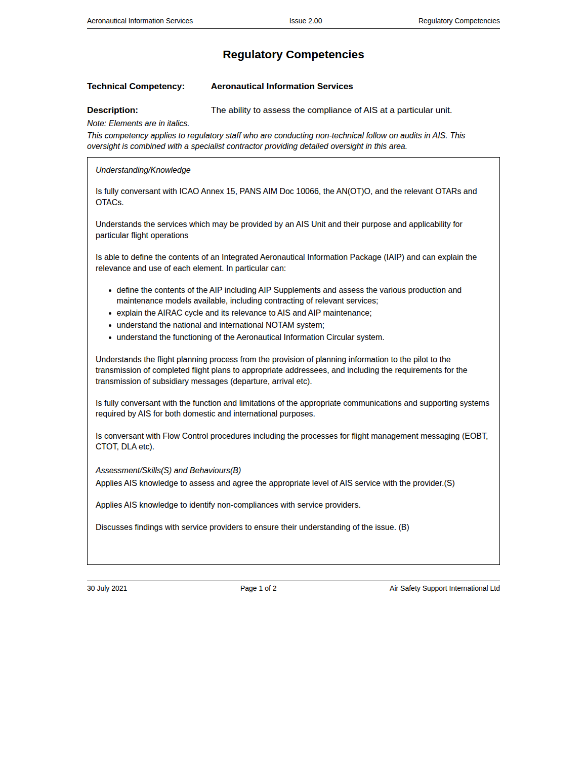Aeronautical Information Services Issue 2.00 Regulatory Competencies
Regulatory Competencies
Technical Competency: Aeronautical Information Services
Description: The ability to assess the compliance of AIS at a particular unit.
Note: Elements are in italics.
This competency applies to regulatory staff who are conducting non-technical follow on audits in AIS. This oversight is combined with a specialist contractor providing detailed oversight in this area.
Understanding/Knowledge
Is fully conversant with ICAO Annex 15, PANS AIM Doc 10066, the AN(OT)O, and the relevant OTARs and OTACs.
Understands the services which may be provided by an AIS Unit and their purpose and applicability for particular flight operations
Is able to define the contents of an Integrated Aeronautical Information Package (IAIP) and can explain the relevance and use of each element. In particular can:
define the contents of the AIP including AIP Supplements and assess the various production and maintenance models available, including contracting of relevant services;
explain the AIRAC cycle and its relevance to AIS and AIP maintenance;
understand the national and international NOTAM system;
understand the functioning of the Aeronautical Information Circular system.
Understands the flight planning process from the provision of planning information to the pilot to the transmission of completed flight plans to appropriate addressees, and including the requirements for the transmission of subsidiary messages (departure, arrival etc).
Is fully conversant with the function and limitations of the appropriate communications and supporting systems required by AIS for both domestic and international purposes.
Is conversant with Flow Control procedures including the processes for flight management messaging (EOBT, CTOT, DLA etc).
Assessment/Skills(S) and Behaviours(B)
Applies AIS knowledge to assess and agree the appropriate level of AIS service with the provider.(S)
Applies AIS knowledge to identify non-compliances with service providers.
Discusses findings with service providers to ensure their understanding of the issue. (B)
30 July 2021 Page 1 of 2 Air Safety Support International Ltd